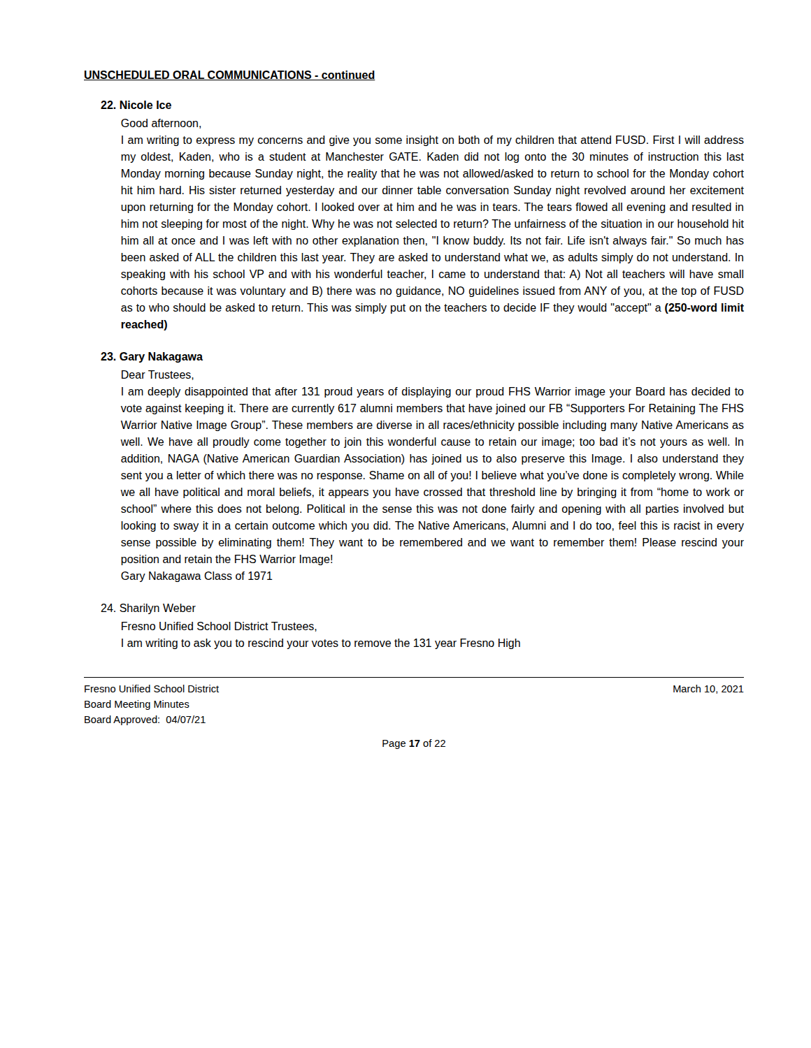UNSCHEDULED ORAL COMMUNICATIONS - continued
22. Nicole Ice
Good afternoon,
I am writing to express my concerns and give you some insight on both of my children that attend FUSD. First I will address my oldest, Kaden, who is a student at Manchester GATE. Kaden did not log onto the 30 minutes of instruction this last Monday morning because Sunday night, the reality that he was not allowed/asked to return to school for the Monday cohort hit him hard. His sister returned yesterday and our dinner table conversation Sunday night revolved around her excitement upon returning for the Monday cohort. I looked over at him and he was in tears. The tears flowed all evening and resulted in him not sleeping for most of the night. Why he was not selected to return? The unfairness of the situation in our household hit him all at once and I was left with no other explanation then, "I know buddy. Its not fair. Life isn't always fair." So much has been asked of ALL the children this last year. They are asked to understand what we, as adults simply do not understand. In speaking with his school VP and with his wonderful teacher, I came to understand that: A) Not all teachers will have small cohorts because it was voluntary and B) there was no guidance, NO guidelines issued from ANY of you, at the top of FUSD as to who should be asked to return. This was simply put on the teachers to decide IF they would "accept" a (250-word limit reached)
23. Gary Nakagawa
Dear Trustees,
I am deeply disappointed that after 131 proud years of displaying our proud FHS Warrior image your Board has decided to vote against keeping it. There are currently 617 alumni members that have joined our FB “Supporters For Retaining The FHS Warrior Native Image Group”. These members are diverse in all races/ethnicity possible including many Native Americans as well. We have all proudly come together to join this wonderful cause to retain our image; too bad it’s not yours as well. In addition, NAGA (Native American Guardian Association) has joined us to also preserve this Image. I also understand they sent you a letter of which there was no response. Shame on all of you! I believe what you’ve done is completely wrong. While we all have political and moral beliefs, it appears you have crossed that threshold line by bringing it from “home to work or school” where this does not belong. Political in the sense this was not done fairly and opening with all parties involved but looking to sway it in a certain outcome which you did. The Native Americans, Alumni and I do too, feel this is racist in every sense possible by eliminating them! They want to be remembered and we want to remember them! Please rescind your position and retain the FHS Warrior Image!
Gary Nakagawa Class of 1971
24. Sharilyn Weber
Fresno Unified School District Trustees,
I am writing to ask you to rescind your votes to remove the 131 year Fresno High
Fresno Unified School District
Board Meeting Minutes
Board Approved: 04/07/21
March 10, 2021
Page 17 of 22